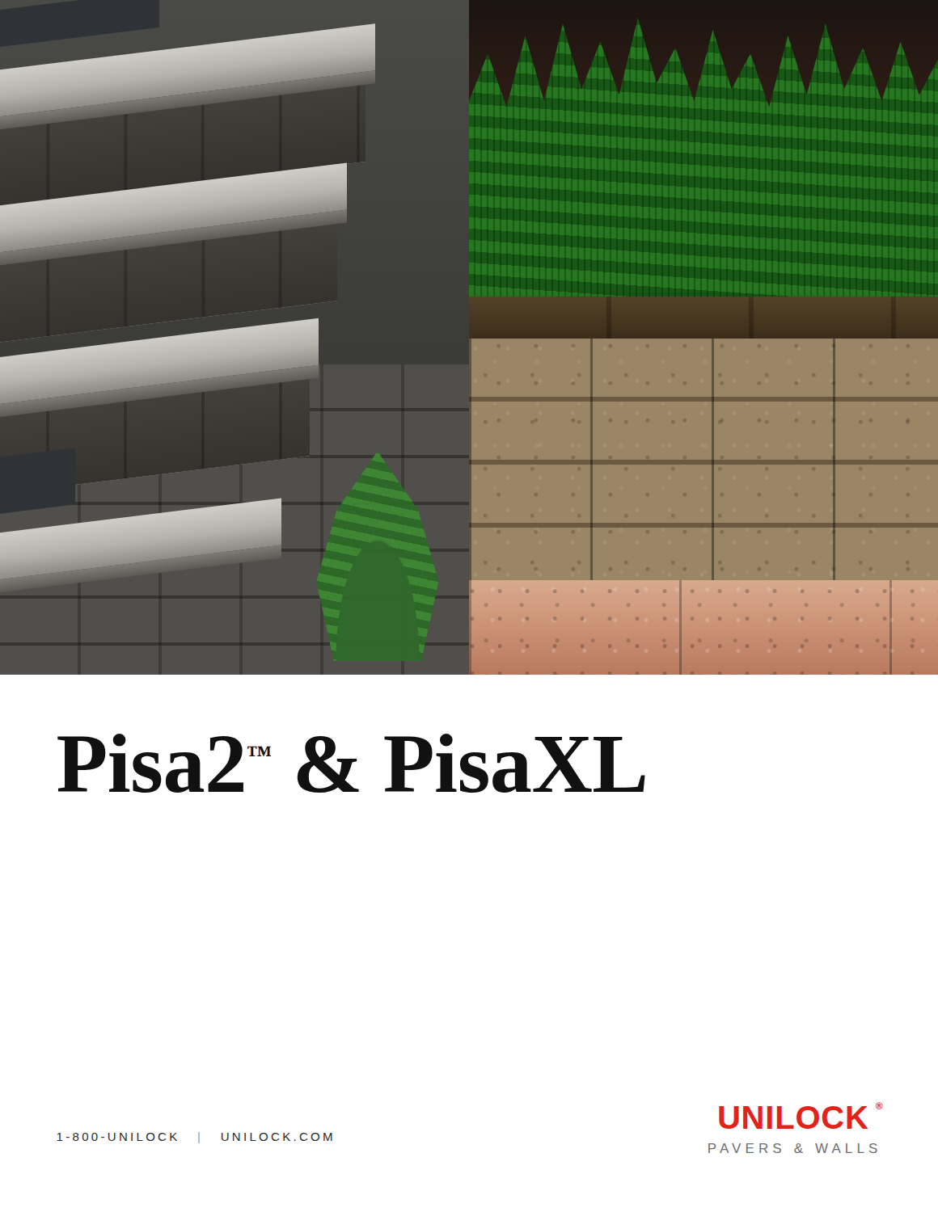Pisa2™ & PisaXL
1-800-UNILOCK | UNILOCK.COM
UNILOCK®
Pavers & Walls